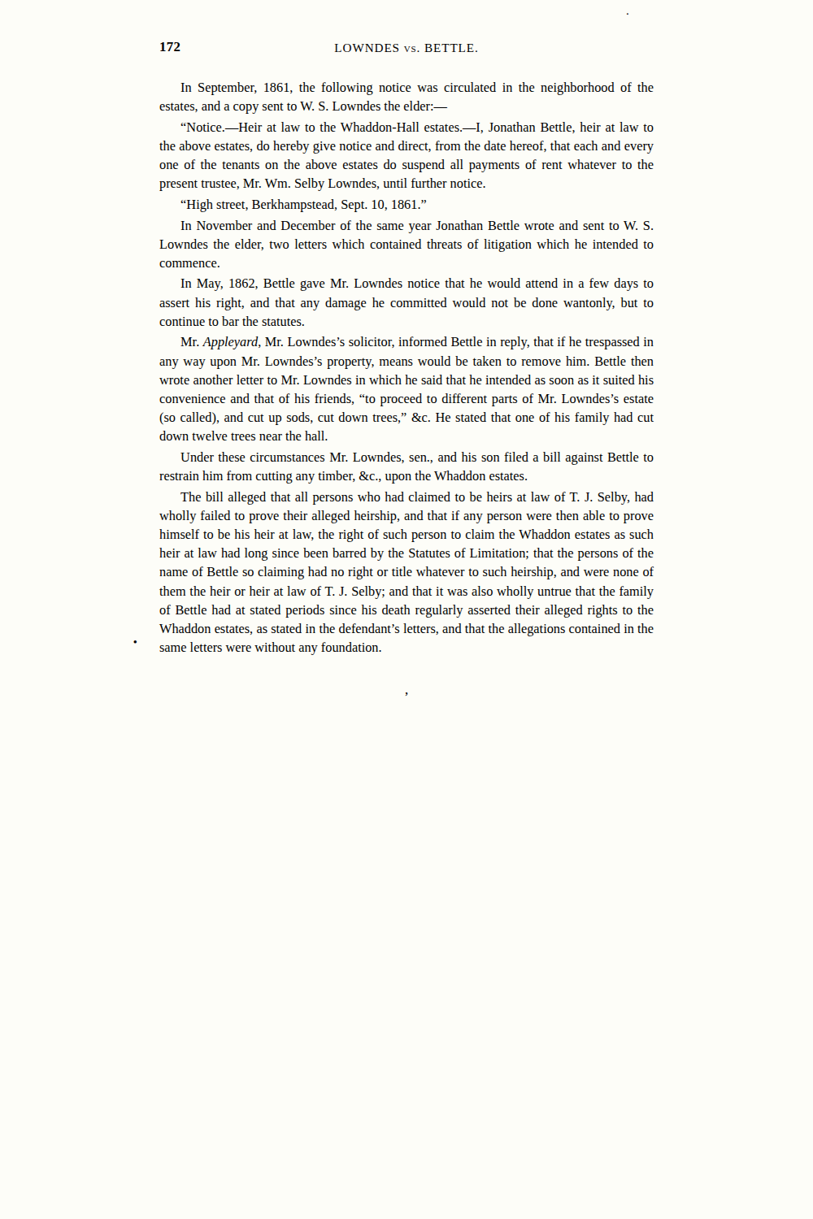·
172
LOWNDES vs. BETTLE.
In September, 1861, the following notice was circulated in the neighborhood of the estates, and a copy sent to W. S. Lowndes the elder:—
“Notice.—Heir at law to the Whaddon-Hall estates.—I, Jonathan Bettle, heir at law to the above estates, do hereby give notice and direct, from the date hereof, that each and every one of the tenants on the above estates do suspend all payments of rent whatever to the present trustee, Mr. Wm. Selby Lowndes, until further notice.
“High street, Berkhampstead, Sept. 10, 1861.”
In November and December of the same year Jonathan Bettle wrote and sent to W. S. Lowndes the elder, two letters which contained threats of litigation which he intended to commence.
In May, 1862, Bettle gave Mr. Lowndes notice that he would attend in a few days to assert his right, and that any damage he committed would not be done wantonly, but to continue to bar the statutes.
Mr. Appleyard, Mr. Lowndes’s solicitor, informed Bettle in reply, that if he trespassed in any way upon Mr. Lowndes’s property, means would be taken to remove him. Bettle then wrote another letter to Mr. Lowndes in which he said that he intended as soon as it suited his convenience and that of his friends, “to proceed to different parts of Mr. Lowndes’s estate (so called), and cut up sods, cut down trees,” &c. He stated that one of his family had cut down twelve trees near the hall.
Under these circumstances Mr. Lowndes, sen., and his son filed a bill against Bettle to restrain him from cutting any timber, &c., upon the Whaddon estates.
The bill alleged that all persons who had claimed to be heirs at law of T. J. Selby, had wholly failed to prove their alleged heirship, and that if any person were then able to prove himself to be his heir at law, the right of such person to claim the Whaddon estates as such heir at law had long since been barred by the Statutes of Limitation; that the persons of the name of Bettle so claiming had no right or title whatever to such heirship, and were none of them the heir or heir at law of T. J. Selby; and that it was also wholly untrue that the family of Bettle had at stated periods since his death regularly asserted their alleged rights to the Whaddon estates, as stated in the defendant’s letters, and that the allegations contained in the same letters were without any foundation.
•
’